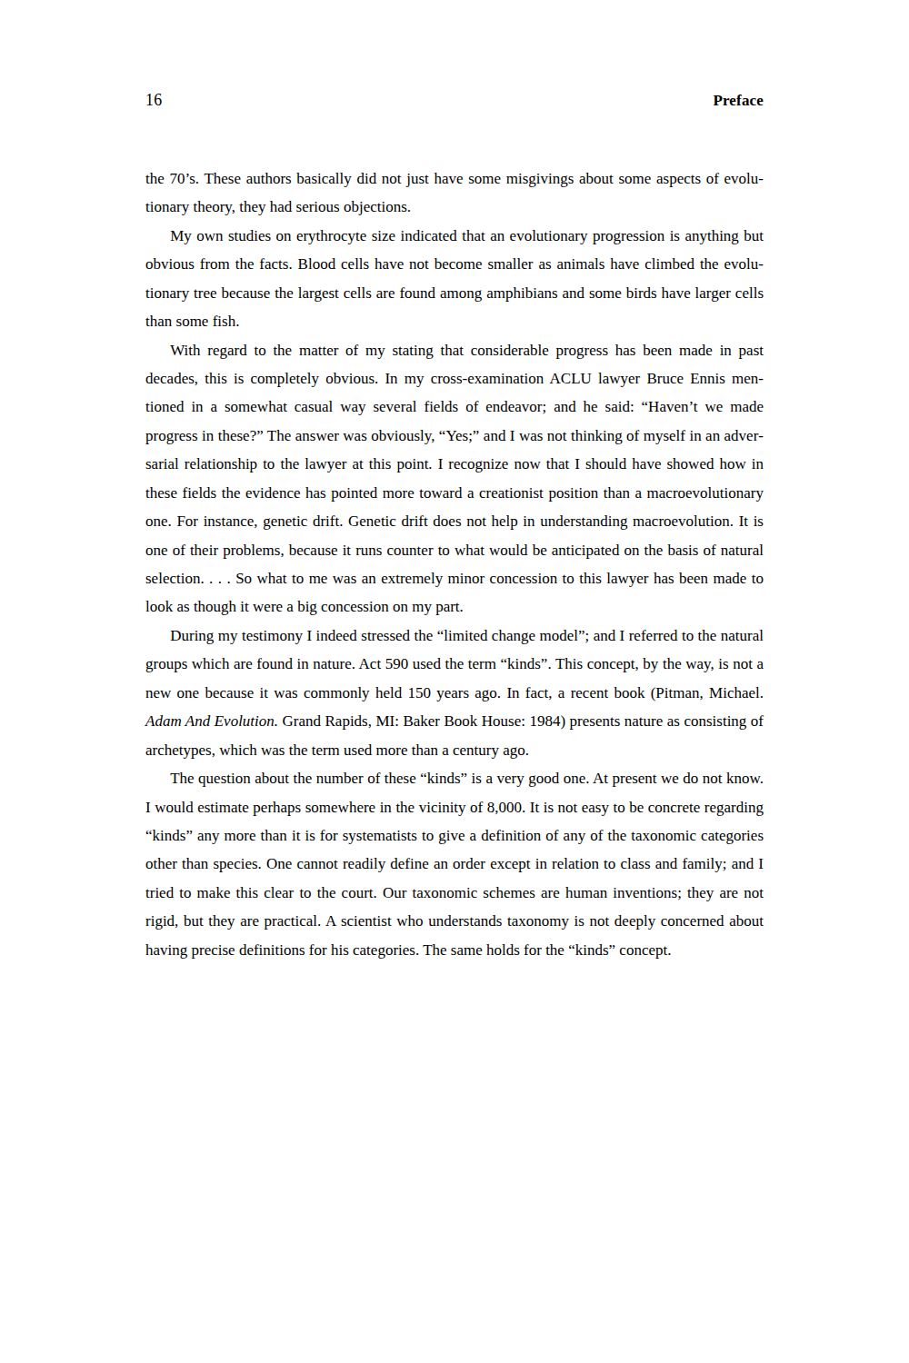16 Preface
the 70’s. These authors basically did not just have some misgivings about some aspects of evolutionary theory, they had serious objections.
My own studies on erythrocyte size indicated that an evolutionary progression is anything but obvious from the facts. Blood cells have not become smaller as animals have climbed the evolutionary tree because the largest cells are found among amphibians and some birds have larger cells than some fish.
With regard to the matter of my stating that considerable progress has been made in past decades, this is completely obvious. In my cross-examination ACLU lawyer Bruce Ennis mentioned in a somewhat casual way several fields of endeavor; and he said: “Haven’t we made progress in these?” The answer was obviously, “Yes;” and I was not thinking of myself in an adversarial relationship to the lawyer at this point. I recognize now that I should have showed how in these fields the evidence has pointed more toward a creationist position than a macroevolutionary one. For instance, genetic drift. Genetic drift does not help in understanding macroevolution. It is one of their problems, because it runs counter to what would be anticipated on the basis of natural selection. . . . So what to me was an extremely minor concession to this lawyer has been made to look as though it were a big concession on my part.
During my testimony I indeed stressed the “limited change model”; and I referred to the natural groups which are found in nature. Act 590 used the term “kinds”. This concept, by the way, is not a new one because it was commonly held 150 years ago. In fact, a recent book (Pitman, Michael. Adam And Evolution. Grand Rapids, MI: Baker Book House: 1984) presents nature as consisting of archetypes, which was the term used more than a century ago.
The question about the number of these “kinds” is a very good one. At present we do not know. I would estimate perhaps somewhere in the vicinity of 8,000. It is not easy to be concrete regarding “kinds” any more than it is for systematists to give a definition of any of the taxonomic categories other than species. One cannot readily define an order except in relation to class and family; and I tried to make this clear to the court. Our taxonomic schemes are human inventions; they are not rigid, but they are practical. A scientist who understands taxonomy is not deeply concerned about having precise definitions for his categories. The same holds for the “kinds” concept.